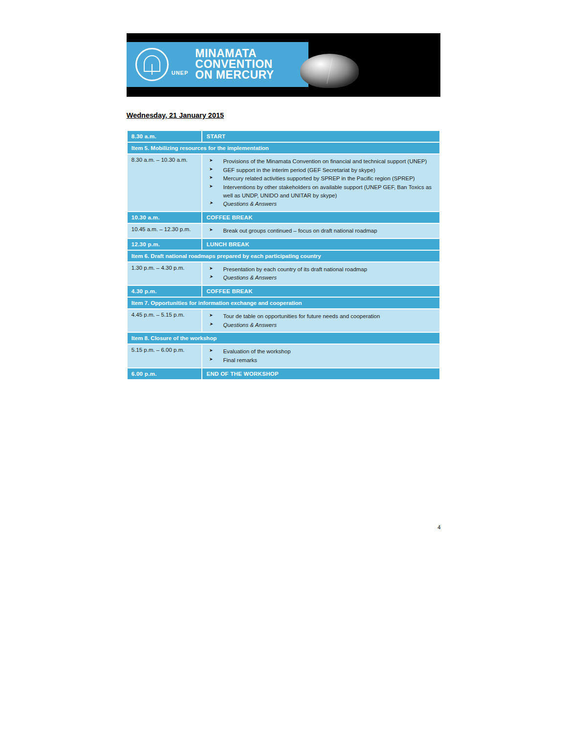UNEP
MINAMATA CONVENTION ON MERCURY
Wednesday, 21 January 2015
| 8.30 a.m. | START |
| Item 5. Mobilizing resources for the implementation |
| 8.30 a.m. – 10.30 a.m. | Provisions of the Minamata Convention on financial and technical support (UNEP) GEF support in the interim period (GEF Secretariat by skype) Mercury related activities supported by SPREP in the Pacific region (SPREP) Interventions by other stakeholders on available support (UNEP GEF, Ban Toxics as well as UNDP, UNIDO and UNITAR by skype) Questions & Answers |
| 10.30 a.m. | COFFEE BREAK |
| 10.45 a.m. – 12.30 p.m. | Break out groups continued – focus on draft national roadmap |
| 12.30 p.m. | LUNCH BREAK |
| Item 6. Draft national roadmaps prepared by each participating country |
| 1.30 p.m. – 4.30 p.m. | Presentation by each country of its draft national roadmap Questions & Answers |
| 4.30 p.m. | COFFEE BREAK |
| Item 7. Opportunities for information exchange and cooperation |
| 4.45 p.m. – 5.15 p.m. | Tour de table on opportunities for future needs and cooperation Questions & Answers |
| Item 8. Closure of the workshop |
| 5.15 p.m. – 6.00 p.m. | Evaluation of the workshop Final remarks |
| 6.00 p.m. | END OF THE WORKSHOP |
4